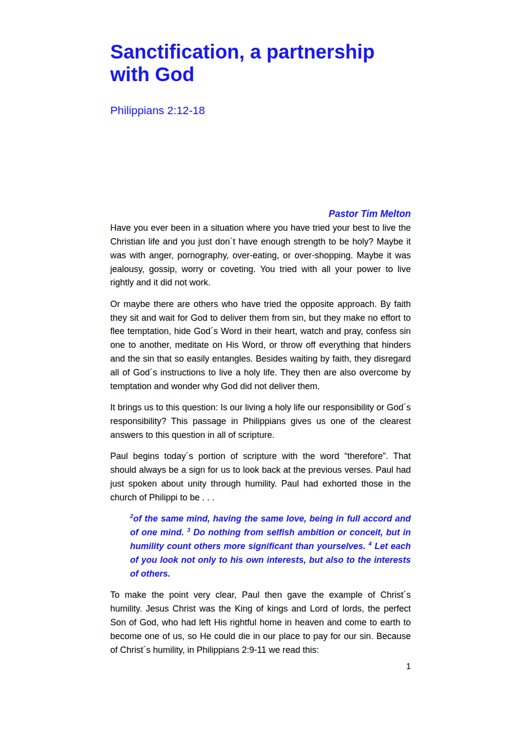Sanctification, a partnership with God
Philippians 2:12-18
Pastor Tim Melton
Have you ever been in a situation where you have tried your best to live the Christian life and you just don´t have enough strength to be holy? Maybe it was with anger, pornography, over-eating, or over-shopping. Maybe it was jealousy, gossip, worry or coveting. You tried with all your power to live rightly and it did not work.
Or maybe there are others who have tried the opposite approach. By faith they sit and wait for God to deliver them from sin, but they make no effort to flee temptation, hide God´s Word in their heart, watch and pray, confess sin one to another, meditate on His Word, or throw off everything that hinders and the sin that so easily entangles. Besides waiting by faith, they disregard all of God´s instructions to live a holy life. They then are also overcome by temptation and wonder why God did not deliver them.
It brings us to this question: Is our living a holy life our responsibility or God´s responsibility? This passage in Philippians gives us one of the clearest answers to this question in all of scripture.
Paul begins today´s portion of scripture with the word “therefore”. That should always be a sign for us to look back at the previous verses. Paul had just spoken about unity through humility. Paul had exhorted those in the church of Philippi to be . . .
2of the same mind, having the same love, being in full accord and of one mind. 3 Do nothing from selfish ambition or conceit, but in humility count others more significant than yourselves. 4 Let each of you look not only to his own interests, but also to the interests of others.
To make the point very clear, Paul then gave the example of Christ´s humility. Jesus Christ was the King of kings and Lord of lords, the perfect Son of God, who had left His rightful home in heaven and come to earth to become one of us, so He could die in our place to pay for our sin. Because of Christ´s humility, in Philippians 2:9-11 we read this:
1